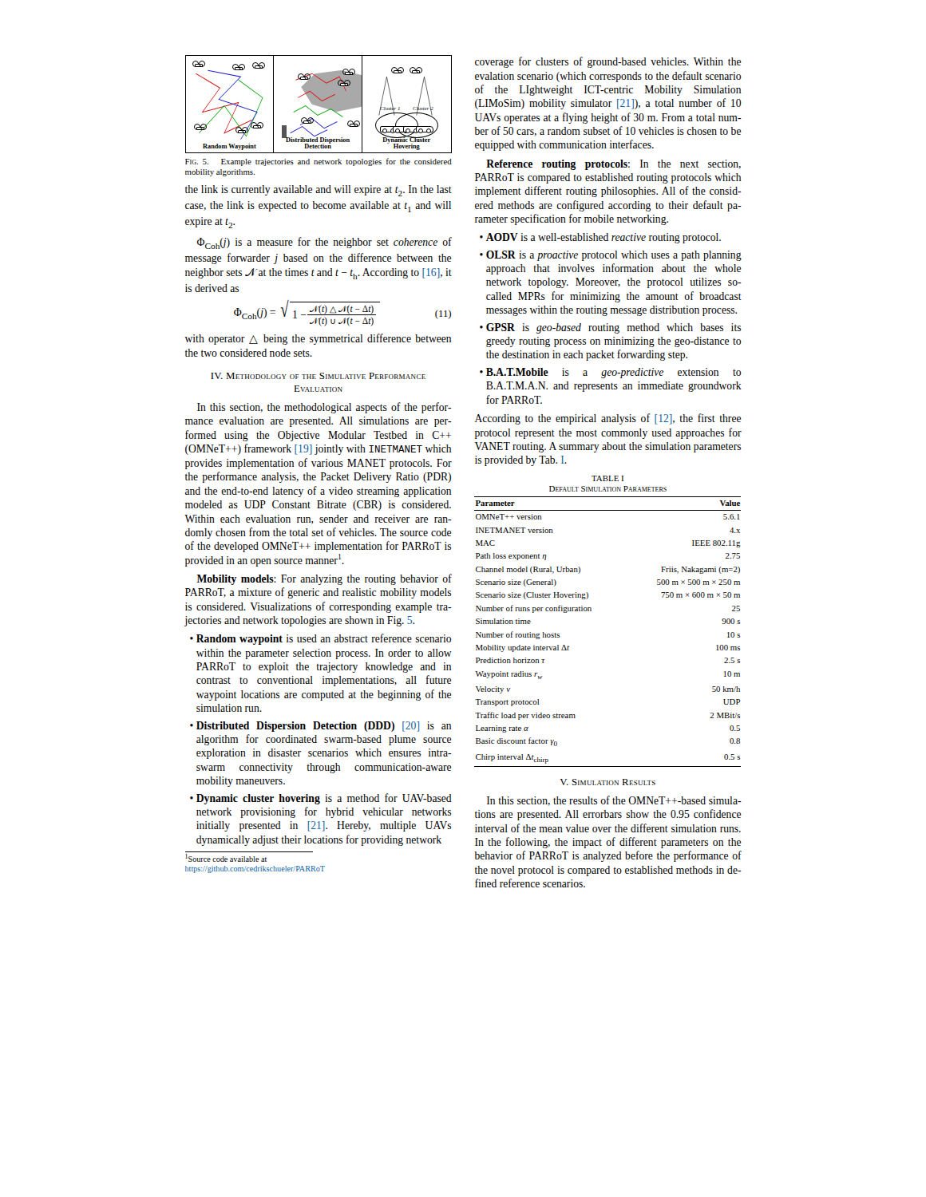Random Waypoint
Distributed Dispersion
Detection
Cluster 1
Cluster 2
Dynamic Cluster
Hovering
Fig. 5. Example trajectories and network topologies for the considered mobility algorithms.
the link is currently available and will expire at t2. In the last case, the link is expected to become available at t1 and will expire at t2.
ΦCoh(j) is a measure for the neighbor set coherence of message forwarder j based on the difference between the neighbor sets 𝒩 at the times t and t − th. According to [16], it is derived as
ΦCoh(j) = √ 1 − 𝒩(t) △ 𝒩(t − Δt) 𝒩(t) ∪ 𝒩(t − Δt)
(11)
with operator △ being the symmetrical difference between the two considered node sets.
IV. Methodology of the Simulative Performance Evaluation
In this section, the methodological aspects of the performance evaluation are presented. All simulations are performed using the Objective Modular Testbed in C++ (OMNeT++) framework [19] jointly with INETMANET which provides implementation of various MANET protocols. For the performance analysis, the Packet Delivery Ratio (PDR) and the end-to-end latency of a video streaming application modeled as UDP Constant Bitrate (CBR) is considered. Within each evaluation run, sender and receiver are randomly chosen from the total set of vehicles. The source code of the developed OMNeT++ implementation for PARRoT is provided in an open source manner1.
Mobility models: For analyzing the routing behavior of PARRoT, a mixture of generic and realistic mobility models is considered. Visualizations of corresponding example trajectories and network topologies are shown in Fig. 5.
Random waypoint is used an abstract reference scenario within the parameter selection process. In order to allow PARRoT to exploit the trajectory knowledge and in contrast to conventional implementations, all future waypoint locations are computed at the beginning of the simulation run.
Distributed Dispersion Detection (DDD) [20] is an algorithm for coordinated swarm-based plume source exploration in disaster scenarios which ensures intra-swarm connectivity through communication-aware mobility maneuvers.
Dynamic cluster hovering is a method for UAV-based network provisioning for hybrid vehicular networks initially presented in [21]. Hereby, multiple UAVs dynamically adjust their locations for providing network
1Source code available at https://github.com/cedrikschueler/PARRoT
coverage for clusters of ground-based vehicles. Within the evalation scenario (which corresponds to the default scenario of the LIghtweight ICT-centric Mobility Simulation (LIMoSim) mobility simulator [21]), a total number of 10 UAVs operates at a flying height of 30 m. From a total number of 50 cars, a random subset of 10 vehicles is chosen to be equipped with communication interfaces.
Reference routing protocols: In the next section, PARRoT is compared to established routing protocols which implement different routing philosophies. All of the considered methods are configured according to their default parameter specification for mobile networking.
AODV is a well-established reactive routing protocol.
OLSR is a proactive protocol which uses a path planning approach that involves information about the whole network topology. Moreover, the protocol utilizes so-called MPRs for minimizing the amount of broadcast messages within the routing message distribution process.
GPSR is geo-based routing method which bases its greedy routing process on minimizing the geo-distance to the destination in each packet forwarding step.
B.A.T.Mobile is a geo-predictive extension to B.A.T.M.A.N. and represents an immediate groundwork for PARRoT.
According to the empirical analysis of [12], the first three protocol represent the most commonly used approaches for VANET routing. A summary about the simulation parameters is provided by Tab. I.
TABLE I
Default Simulation Parameters
| Parameter | Value |
| --- | --- |
| OMNeT++ version | 5.6.1 |
| INETMANET version | 4.x |
| MAC | IEEE 802.11g |
| Path loss exponent η | 2.75 |
| Channel model (Rural, Urban) | Friis, Nakagami (m=2) |
| Scenario size (General) | 500 m × 500 m × 250 m |
| Scenario size (Cluster Hovering) | 750 m × 600 m × 50 m |
| Number of runs per configuration | 25 |
| Simulation time | 900 s |
| Number of routing hosts | 10 s |
| Mobility update interval Δ t | 100 ms |
| Prediction horizon τ | 2.5 s |
| Waypoint radius r w | 10 m |
| Velocity v | 50 km/h |
| Transport protocol | UDP |
| Traffic load per video stream | 2 MBit/s |
| Learning rate α | 0.5 |
| Basic discount factor γ 0 | 0.8 |
| Chirp interval Δ t chirp | 0.5 s |
V. Simulation Results
In this section, the results of the OMNeT++-based simulations are presented. All errorbars show the 0.95 confidence interval of the mean value over the different simulation runs. In the following, the impact of different parameters on the behavior of PARRoT is analyzed before the performance of the novel protocol is compared to established methods in defined reference scenarios.